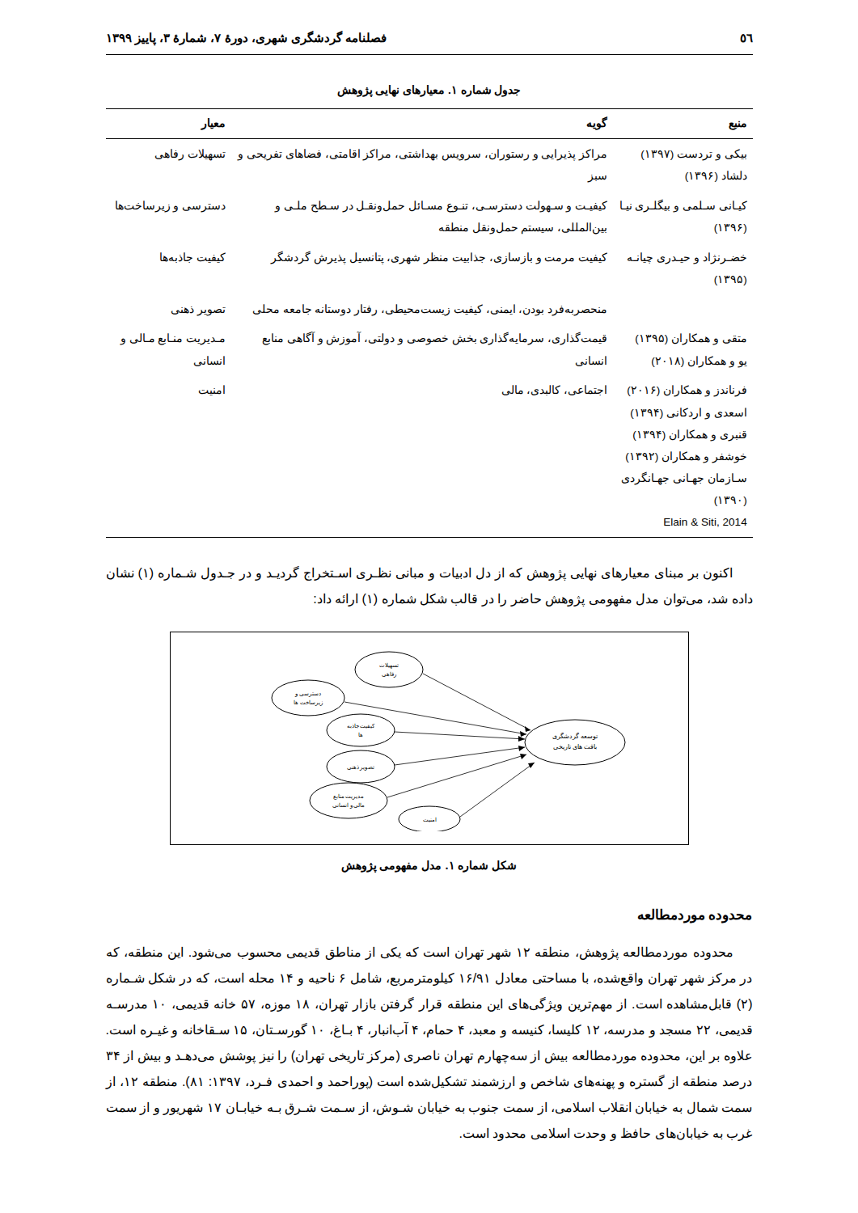٥٦ فصلنامه گردشگری شهری، دورهٔ ۷، شمارهٔ ۳، پاییز ۱۳۹۹
جدول شماره ۱. معیارهای نهایی پژوهش
| منبع | گویه | معیار |
| --- | --- | --- |
| بیکی و تردست (۱۳۹۷) دلشاد (۱۳۹۶) | مراکز پذیرایی و رستوران، سرویس بهداشتی، مراکز اقامتی، فضاهای تفریحی و سبز | تسهیلات رفاهی |
| کیـانی سـلمی و بیگلـری نیـا (۱۳۹۶) | کیفیـت و سـهولت دسترسـی، تنـوع مسـائل حمل‌ونقـل در سـطح ملـی و بین‌المللی، سیستم حمل‌ونقل منطقه | دسترسی و زیرساخت‌ها |
| خضـرنژاد و حیـدری چیانـه (۱۳۹۵) | کیفیت مرمت و بازسازی، جذابیت منظر شهری، پتانسیل پذیرش گردشگر | کیفیت جاذبه‌ها |
| | منحصربه‌فرد بودن، ایمنی، کیفیت زیست‌محیطی، رفتار دوستانه جامعه محلی | تصویر ذهنی |
| متقی و همکاران (۱۳۹۵) یو و همکاران (۲۰۱۸) | قیمت‌گذاری، سرمایه‌گذاری بخش خصوصی و دولتی، آموزش و آگاهی منابع انسانی | مـدیریت منـابع مـالی و انسانی |
| فرناندز و همکاران (۲۰۱۶) اسعدی و اردکانی (۱۳۹۴) قنبری و همکاران (۱۳۹۴) خوشفر و همکاران (۱۳۹۲) سـازمان جهـانی جهـانگردی (۱۳۹۰) Elain & Siti, 2014 | اجتماعی، کالبدی، مالی | امنیت |
اکنون بر مبنای معیارهای نهایی پژوهش که از دل ادبیات و مبانی نظـری اسـتخراج گردیـد و در جـدول شـماره (۱) نشان داده شد، می‌توان مدل مفهومی پژوهش حاضر را در قالب شکل شماره (۱) ارائه داد:
توسعه گردشگری بافت های تاریخی تسهیلات رفاهی دسترسی و زیرساخت ها کیفیت جاذبه ها تصویر ذهنی مدیریت منابع مالی و انسانی امنیت
شکل شماره ۱. مدل مفهومی پژوهش
محدوده موردمطالعه
محدوده موردمطالعه پژوهش، منطقه ۱۲ شهر تهران است که یکی از مناطق قدیمی محسوب می‌شود. این منطقه، که در مرکز شهر تهران واقع‌شده، با مساحتی معادل ۱۶/۹۱ کیلومترمربع، شامل ۶ ناحیه و ۱۴ محله است، که در شکل شـماره (۲) قابل‌مشاهده است. از مهم‌ترین ویژگی‌های این منطقه قرار گرفتن بازار تهران، ۱۸ موزه، ۵۷ خانه قدیمی، ۱۰ مدرسـه قدیمی، ۲۲ مسجد و مدرسه، ۱۲ کلیسا، کنیسه و معبد، ۴ حمام، ۴ آب‌انبار، ۴ بـاغ، ۱۰ گورسـتان، ۱۵ سـقاخانه و غیـره است. علاوه بر این، محدوده موردمطالعه بیش از سه‌چهارم تهران ناصری (مرکز تاریخی تهران) را نیز پوشش می‌دهـد و بیش از ۳۴ درصد منطقه از گستره و پهنه‌های شاخص و ارزشمند تشکیل‌شده است (پوراحمد و احمدی فـرد، ۱۳۹۷: ۸۱). منطقه ۱۲، از سمت شمال به خیابان انقلاب اسلامی، از سمت جنوب به خیابان شـوش، از سـمت شـرق بـه خیابـان ۱۷ شهریور و از سمت غرب به خیابان‌های حافظ و وحدت اسلامی محدود است.